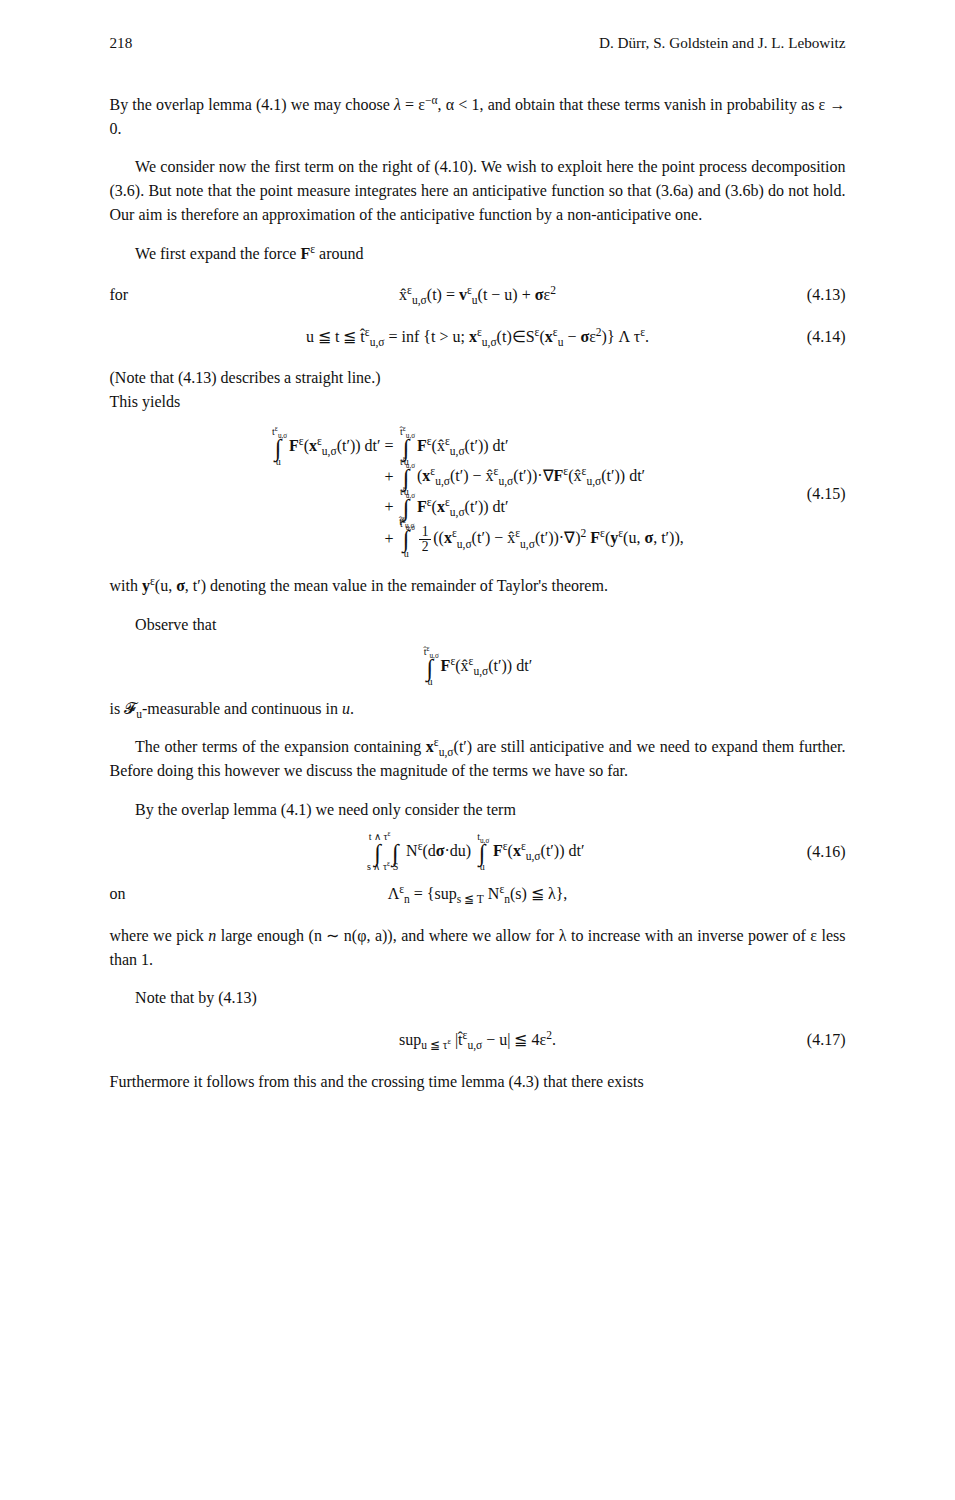218 D. Dürr, S. Goldstein and J. L. Lebowitz
By the overlap lemma (4.1) we may choose λ = ε−α, α < 1, and obtain that these terms vanish in probability as ε → 0.
We consider now the first term on the right of (4.10). We wish to exploit here the point process decomposition (3.6). But note that the point measure integrates here an anticipative function so that (3.6a) and (3.6b) do not hold. Our aim is therefore an approximation of the anticipative function by a non-anticipative one.
We first expand the force Fε around
for
x̂εu,σ(t) = vεu(t − u) + σε2
(4.13)
u ≦ t ≦ t̂εu,σ = inf {t > u; xεu,σ(t)∈Sε(xεu − σε2)} Λ τε.
(4.14)
(Note that (4.13) describes a straight line.)
This yields
∫tεu,σ u Fε(xεu,σ(t′)) dt′ =
∫t̂εu,σ u Fε(x̂εu,σ(t′)) dt′
+
∫tεu,σ u (xεu,σ(t′) − x̂εu,σ(t′))·∇Fε(x̂εu,σ(t′)) dt′
+
∫tεu,σ t̂εu,σ Fε(xεu,σ(t′)) dt′
+
∫t̂εu,σ u 12((xεu,σ(t′) − x̂εu,σ(t′))·∇)2 Fε(yε(u, σ, t′)),
(4.15)
with yε(u, σ, t′) denoting the mean value in the remainder of Taylor's theorem.
Observe that
∫t̂εu,σ u Fε(x̂εu,σ(t′)) dt′
is 𝓕u-measurable and continuous in u.
The other terms of the expansion containing xεu,σ(t′) are still anticipative and we need to expand them further. Before doing this however we discuss the magnitude of the terms we have so far.
By the overlap lemma (4.1) we need only consider the term
∫t ∧ τε s ∧ τε ∫S Nε(dσ·du) ∫tu,σ u Fε(xεu,σ(t′)) dt′
(4.16)
on
Λεn = {sups ≦ T Nεn(s) ≦ λ},
where we pick n large enough (n ∼ n(φ, a)), and where we allow for λ to increase with an inverse power of ε less than 1.
Note that by (4.13)
supu ≦ τε |t̂εu,σ − u| ≦ 4ε2.
(4.17)
Furthermore it follows from this and the crossing time lemma (4.3) that there exists